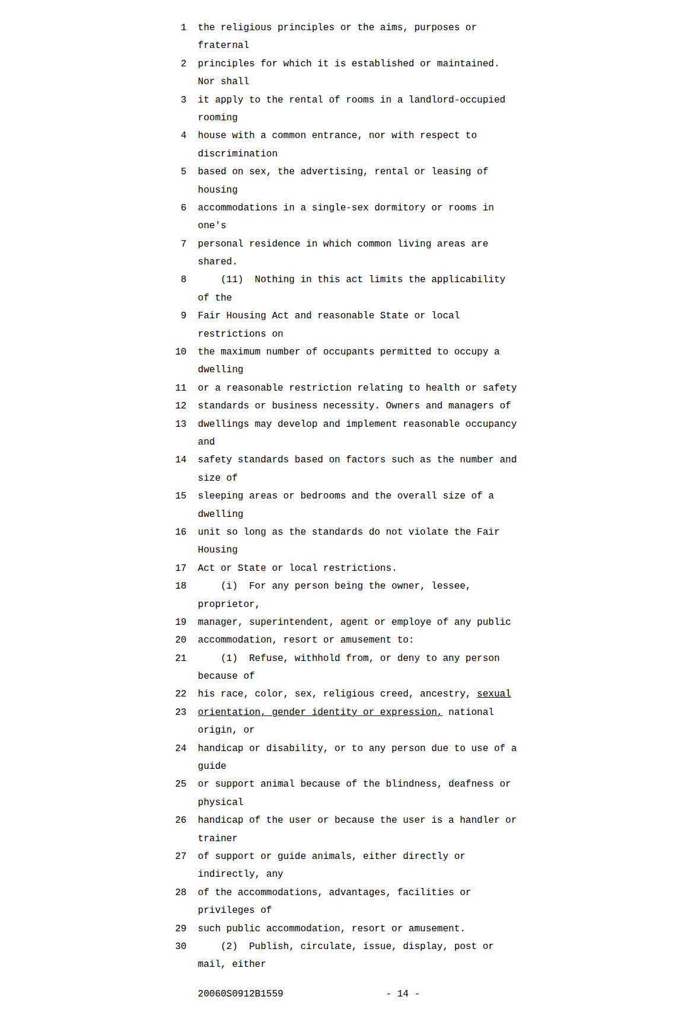the religious principles or the aims, purposes or fraternal
principles for which it is established or maintained. Nor shall
it apply to the rental of rooms in a landlord-occupied rooming
house with a common entrance, nor with respect to discrimination
based on sex, the advertising, rental or leasing of housing
accommodations in a single-sex dormitory or rooms in one's
personal residence in which common living areas are shared.
(11) Nothing in this act limits the applicability of the
Fair Housing Act and reasonable State or local restrictions on
the maximum number of occupants permitted to occupy a dwelling
or a reasonable restriction relating to health or safety
standards or business necessity. Owners and managers of
dwellings may develop and implement reasonable occupancy and
safety standards based on factors such as the number and size of
sleeping areas or bedrooms and the overall size of a dwelling
unit so long as the standards do not violate the Fair Housing
Act or State or local restrictions.
(i) For any person being the owner, lessee, proprietor,
manager, superintendent, agent or employe of any public
accommodation, resort or amusement to:
(1) Refuse, withhold from, or deny to any person because of
his race, color, sex, religious creed, ancestry, sexual
orientation, gender identity or expression, national origin, or
handicap or disability, or to any person due to use of a guide
or support animal because of the blindness, deafness or physical
handicap of the user or because the user is a handler or trainer
of support or guide animals, either directly or indirectly, any
of the accommodations, advantages, facilities or privileges of
such public accommodation, resort or amusement.
(2) Publish, circulate, issue, display, post or mail, either
20060S0912B1559 - 14 -